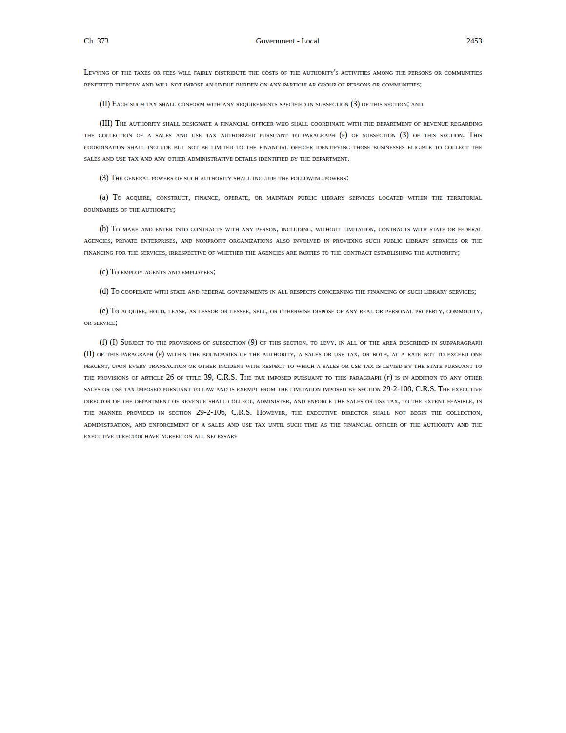Ch. 373 Government - Local 2453
Levying of the taxes or fees will fairly distribute the costs of the authority's activities among the persons or communities benefited thereby and will not impose an undue burden on any particular group of persons or communities;
(II) Each such tax shall conform with any requirements specified in subsection (3) of this section; and
(III) The authority shall designate a financial officer who shall coordinate with the department of revenue regarding the collection of a sales and use tax authorized pursuant to paragraph (f) of subsection (3) of this section. This coordination shall include but not be limited to the financial officer identifying those businesses eligible to collect the sales and use tax and any other administrative details identified by the department.
(3) The general powers of such authority shall include the following powers:
(a) To acquire, construct, finance, operate, or maintain public library services located within the territorial boundaries of the authority;
(b) To make and enter into contracts with any person, including, without limitation, contracts with state or federal agencies, private enterprises, and nonprofit organizations also involved in providing such public library services or the financing for the services, irrespective of whether the agencies are parties to the contract establishing the authority;
(c) To employ agents and employees;
(d) To cooperate with state and federal governments in all respects concerning the financing of such library services;
(e) To acquire, hold, lease, as lessor or lessee, sell, or otherwise dispose of any real or personal property, commodity, or service;
(f) (I) Subject to the provisions of subsection (9) of this section, to levy, in all of the area described in subparagraph (II) of this paragraph (f) within the boundaries of the authority, a sales or use tax, or both, at a rate not to exceed one percent, upon every transaction or other incident with respect to which a sales or use tax is levied by the state pursuant to the provisions of article 26 of title 39, C.R.S. The tax imposed pursuant to this paragraph (f) is in addition to any other sales or use tax imposed pursuant to law and is exempt from the limitation imposed by section 29-2-108, C.R.S. The executive director of the department of revenue shall collect, administer, and enforce the sales or use tax, to the extent feasible, in the manner provided in section 29-2-106, C.R.S. However, the executive director shall not begin the collection, administration, and enforcement of a sales and use tax until such time as the financial officer of the authority and the executive director have agreed on all necessary